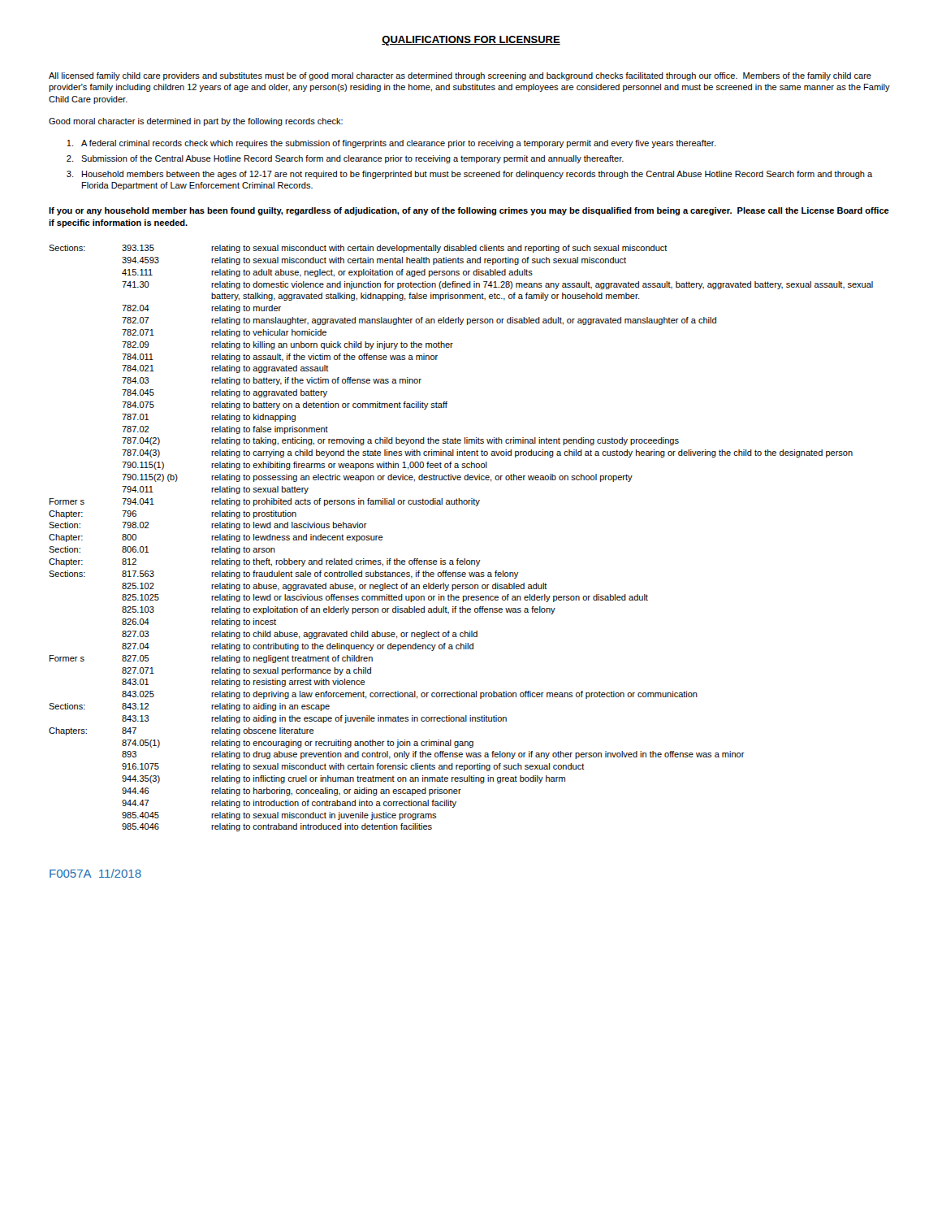QUALIFICATIONS FOR LICENSURE
All licensed family child care providers and substitutes must be of good moral character as determined through screening and background checks facilitated through our office. Members of the family child care provider's family including children 12 years of age and older, any person(s) residing in the home, and substitutes and employees are considered personnel and must be screened in the same manner as the Family Child Care provider.
Good moral character is determined in part by the following records check:
A federal criminal records check which requires the submission of fingerprints and clearance prior to receiving a temporary permit and every five years thereafter.
Submission of the Central Abuse Hotline Record Search form and clearance prior to receiving a temporary permit and annually thereafter.
Household members between the ages of 12-17 are not required to be fingerprinted but must be screened for delinquency records through the Central Abuse Hotline Record Search form and through a Florida Department of Law Enforcement Criminal Records.
If you or any household member has been found guilty, regardless of adjudication, of any of the following crimes you may be disqualified from being a caregiver. Please call the License Board office if specific information is needed.
| Sections: | 393.135 | relating to sexual misconduct with certain developmentally disabled clients and reporting of such sexual misconduct |
| | 394.4593 | relating to sexual misconduct with certain mental health patients and reporting of such sexual misconduct |
| | 415.111 | relating to adult abuse, neglect, or exploitation of aged persons or disabled adults |
| | 741.30 | relating to domestic violence and injunction for protection (defined in 741.28) means any assault, aggravated assault, battery, aggravated battery, sexual assault, sexual battery, stalking, aggravated stalking, kidnapping, false imprisonment, etc., of a family or household member. |
| | 782.04 | relating to murder |
| | 782.07 | relating to manslaughter, aggravated manslaughter of an elderly person or disabled adult, or aggravated manslaughter of a child |
| | 782.071 | relating to vehicular homicide |
| | 782.09 | relating to killing an unborn quick child by injury to the mother |
| | 784.011 | relating to assault, if the victim of the offense was a minor |
| | 784.021 | relating to aggravated assault |
| | 784.03 | relating to battery, if the victim of offense was a minor |
| | 784.045 | relating to aggravated battery |
| | 784.075 | relating to battery on a detention or commitment facility staff |
| | 787.01 | relating to kidnapping |
| | 787.02 | relating to false imprisonment |
| | 787.04(2) | relating to taking, enticing, or removing a child beyond the state limits with criminal intent pending custody proceedings |
| | 787.04(3) | relating to carrying a child beyond the state lines with criminal intent to avoid producing a child at a custody hearing or delivering the child to the designated person |
| | 790.115(1) | relating to exhibiting firearms or weapons within 1,000 feet of a school |
| | 790.115(2) (b) | relating to possessing an electric weapon or device, destructive device, or other weaoib on school property |
| | 794.011 | relating to sexual battery |
| Former s | 794.041 | relating to prohibited acts of persons in familial or custodial authority |
| Chapter: | 796 | relating to prostitution |
| Section: | 798.02 | relating to lewd and lascivious behavior |
| Chapter: | 800 | relating to lewdness and indecent exposure |
| Section: | 806.01 | relating to arson |
| Chapter: | 812 | relating to theft, robbery and related crimes, if the offense is a felony |
| Sections: | 817.563 | relating to fraudulent sale of controlled substances, if the offense was a felony |
| | 825.102 | relating to abuse, aggravated abuse, or neglect of an elderly person or disabled adult |
| | 825.1025 | relating to lewd or lascivious offenses committed upon or in the presence of an elderly person or disabled adult |
| | 825.103 | relating to exploitation of an elderly person or disabled adult, if the offense was a felony |
| | 826.04 | relating to incest |
| | 827.03 | relating to child abuse, aggravated child abuse, or neglect of a child |
| | 827.04 | relating to contributing to the delinquency or dependency of a child |
| Former s | 827.05 | relating to negligent treatment of children |
| | 827.071 | relating to sexual performance by a child |
| | 843.01 | relating to resisting arrest with violence |
| | 843.025 | relating to depriving a law enforcement, correctional, or correctional probation officer means of protection or communication |
| Sections: | 843.12 | relating to aiding in an escape |
| | 843.13 | relating to aiding in the escape of juvenile inmates in correctional institution |
| Chapters: | 847 | relating obscene literature |
| | 874.05(1) | relating to encouraging or recruiting another to join a criminal gang |
| | 893 | relating to drug abuse prevention and control, only if the offense was a felony or if any other person involved in the offense was a minor |
| | 916.1075 | relating to sexual misconduct with certain forensic clients and reporting of such sexual conduct |
| | 944.35(3) | relating to inflicting cruel or inhuman treatment on an inmate resulting in great bodily harm |
| | 944.46 | relating to harboring, concealing, or aiding an escaped prisoner |
| | 944.47 | relating to introduction of contraband into a correctional facility |
| | 985.4045 | relating to sexual misconduct in juvenile justice programs |
| | 985.4046 | relating to contraband introduced into detention facilities |
F0057A 11/2018